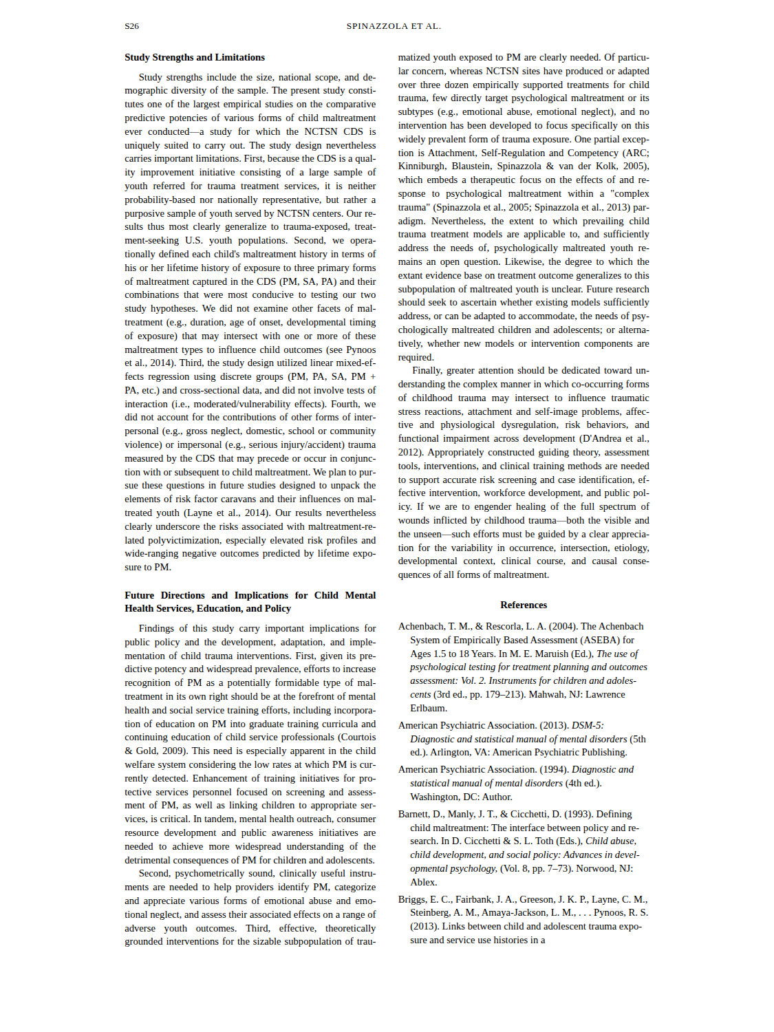S26 Spinazzola et al.
Study Strengths and Limitations
Study strengths include the size, national scope, and demographic diversity of the sample. The present study constitutes one of the largest empirical studies on the comparative predictive potencies of various forms of child maltreatment ever conducted—a study for which the NCTSN CDS is uniquely suited to carry out. The study design nevertheless carries important limitations. First, because the CDS is a quality improvement initiative consisting of a large sample of youth referred for trauma treatment services, it is neither probability-based nor nationally representative, but rather a purposive sample of youth served by NCTSN centers. Our results thus most clearly generalize to trauma-exposed, treatment-seeking U.S. youth populations. Second, we operationally defined each child's maltreatment history in terms of his or her lifetime history of exposure to three primary forms of maltreatment captured in the CDS (PM, SA, PA) and their combinations that were most conducive to testing our two study hypotheses. We did not examine other facets of maltreatment (e.g., duration, age of onset, developmental timing of exposure) that may intersect with one or more of these maltreatment types to influence child outcomes (see Pynoos et al., 2014). Third, the study design utilized linear mixed-effects regression using discrete groups (PM, PA, SA, PM + PA, etc.) and cross-sectional data, and did not involve tests of interaction (i.e., moderated/vulnerability effects). Fourth, we did not account for the contributions of other forms of interpersonal (e.g., gross neglect, domestic, school or community violence) or impersonal (e.g., serious injury/accident) trauma measured by the CDS that may precede or occur in conjunction with or subsequent to child maltreatment. We plan to pursue these questions in future studies designed to unpack the elements of risk factor caravans and their influences on maltreated youth (Layne et al., 2014). Our results nevertheless clearly underscore the risks associated with maltreatment-related polyvictimization, especially elevated risk profiles and wide-ranging negative outcomes predicted by lifetime exposure to PM.
Future Directions and Implications for Child Mental Health Services, Education, and Policy
Findings of this study carry important implications for public policy and the development, adaptation, and implementation of child trauma interventions. First, given its predictive potency and widespread prevalence, efforts to increase recognition of PM as a potentially formidable type of maltreatment in its own right should be at the forefront of mental health and social service training efforts, including incorporation of education on PM into graduate training curricula and continuing education of child service professionals (Courtois & Gold, 2009). This need is especially apparent in the child welfare system considering the low rates at which PM is currently detected. Enhancement of training initiatives for protective services personnel focused on screening and assessment of PM, as well as linking children to appropriate services, is critical. In tandem, mental health outreach, consumer resource development and public awareness initiatives are needed to achieve more widespread understanding of the detrimental consequences of PM for children and adolescents.
Second, psychometrically sound, clinically useful instruments are needed to help providers identify PM, categorize and appreciate various forms of emotional abuse and emotional neglect, and assess their associated effects on a range of adverse youth outcomes. Third, effective, theoretically grounded interventions for the sizable subpopulation of traumatized youth exposed to PM are clearly needed. Of particular concern, whereas NCTSN sites have produced or adapted over three dozen empirically supported treatments for child trauma, few directly target psychological maltreatment or its subtypes (e.g., emotional abuse, emotional neglect), and no intervention has been developed to focus specifically on this widely prevalent form of trauma exposure. One partial exception is Attachment, Self-Regulation and Competency (ARC; Kinniburgh, Blaustein, Spinazzola & van der Kolk, 2005), which embeds a therapeutic focus on the effects of and response to psychological maltreatment within a "complex trauma" (Spinazzola et al., 2005; Spinazzola et al., 2013) paradigm. Nevertheless, the extent to which prevailing child trauma treatment models are applicable to, and sufficiently address the needs of, psychologically maltreated youth remains an open question. Likewise, the degree to which the extant evidence base on treatment outcome generalizes to this subpopulation of maltreated youth is unclear. Future research should seek to ascertain whether existing models sufficiently address, or can be adapted to accommodate, the needs of psychologically maltreated children and adolescents; or alternatively, whether new models or intervention components are required.
Finally, greater attention should be dedicated toward understanding the complex manner in which co-occurring forms of childhood trauma may intersect to influence traumatic stress reactions, attachment and self-image problems, affective and physiological dysregulation, risk behaviors, and functional impairment across development (D'Andrea et al., 2012). Appropriately constructed guiding theory, assessment tools, interventions, and clinical training methods are needed to support accurate risk screening and case identification, effective intervention, workforce development, and public policy. If we are to engender healing of the full spectrum of wounds inflicted by childhood trauma—both the visible and the unseen—such efforts must be guided by a clear appreciation for the variability in occurrence, intersection, etiology, developmental context, clinical course, and causal consequences of all forms of maltreatment.
References
Achenbach, T. M., & Rescorla, L. A. (2004). The Achenbach System of Empirically Based Assessment (ASEBA) for Ages 1.5 to 18 Years. In M. E. Maruish (Ed.), The use of psychological testing for treatment planning and outcomes assessment: Vol. 2. Instruments for children and adolescents (3rd ed., pp. 179–213). Mahwah, NJ: Lawrence Erlbaum.
American Psychiatric Association. (2013). DSM-5: Diagnostic and statistical manual of mental disorders (5th ed.). Arlington, VA: American Psychiatric Publishing.
American Psychiatric Association. (1994). Diagnostic and statistical manual of mental disorders (4th ed.). Washington, DC: Author.
Barnett, D., Manly, J. T., & Cicchetti, D. (1993). Defining child maltreatment: The interface between policy and research. In D. Cicchetti & S. L. Toth (Eds.), Child abuse, child development, and social policy: Advances in developmental psychology, (Vol. 8, pp. 7–73). Norwood, NJ: Ablex.
Briggs, E. C., Fairbank, J. A., Greeson, J. K. P., Layne, C. M., Steinberg, A. M., Amaya-Jackson, L. M., . . . Pynoos, R. S. (2013). Links between child and adolescent trauma exposure and service use histories in a